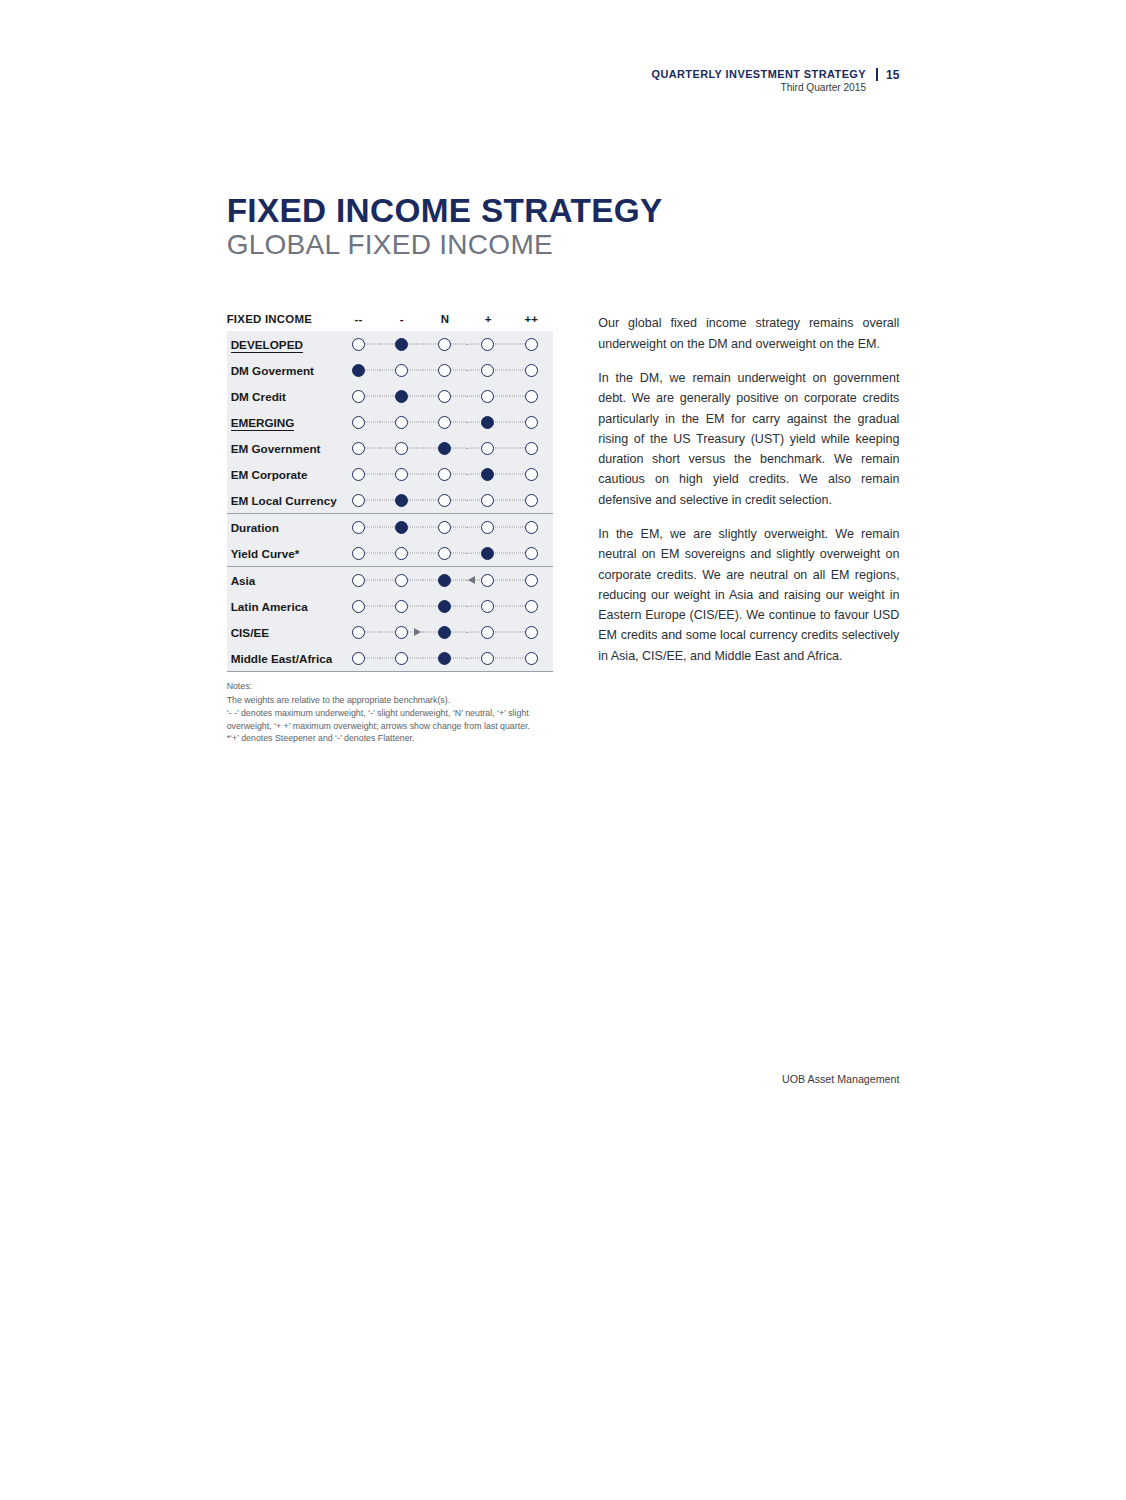Quarterly Investment Strategy
Third Quarter 2015
15
FIXED INCOME STRATEGY
GLOBAL FIXED INCOME
| FIXED INCOME | -- | - | N | + | ++ |
| --- | --- | --- | --- | --- | --- |
| DEVELOPED | | | | | |
| DM Goverment | | | | | |
| DM Credit | | | | | |
| EMERGING | | | | | |
| EM Government | | | | | |
| EM Corporate | | | | | |
| EM Local Currency | | | | | |
| Duration | | | | | |
| Yield Curve* | | | | | |
| Asia | | | | | |
| Latin America | | | | | |
| CIS/EE | | | | | |
| Middle East/Africa | | | | | |
Notes:
The weights are relative to the appropriate benchmark(s).
‘- -’ denotes maximum underweight, ‘-’ slight underweight, ‘N’ neutral, ‘+’ slight overweight, ‘+ +’ maximum overweight; arrows show change from last quarter.
*‘+’ denotes Steepener and ‘-’ denotes Flattener.
Our global fixed income strategy remains overall underweight on the DM and overweight on the EM.
In the DM, we remain underweight on government debt. We are generally positive on corporate credits particularly in the EM for carry against the gradual rising of the US Treasury (UST) yield while keeping duration short versus the benchmark. We remain cautious on high yield credits. We also remain defensive and selective in credit selection.
In the EM, we are slightly overweight. We remain neutral on EM sovereigns and slightly overweight on corporate credits. We are neutral on all EM regions, reducing our weight in Asia and raising our weight in Eastern Europe (CIS/EE). We continue to favour USD EM credits and some local currency credits selectively in Asia, CIS/EE, and Middle East and Africa.
UOB Asset Management